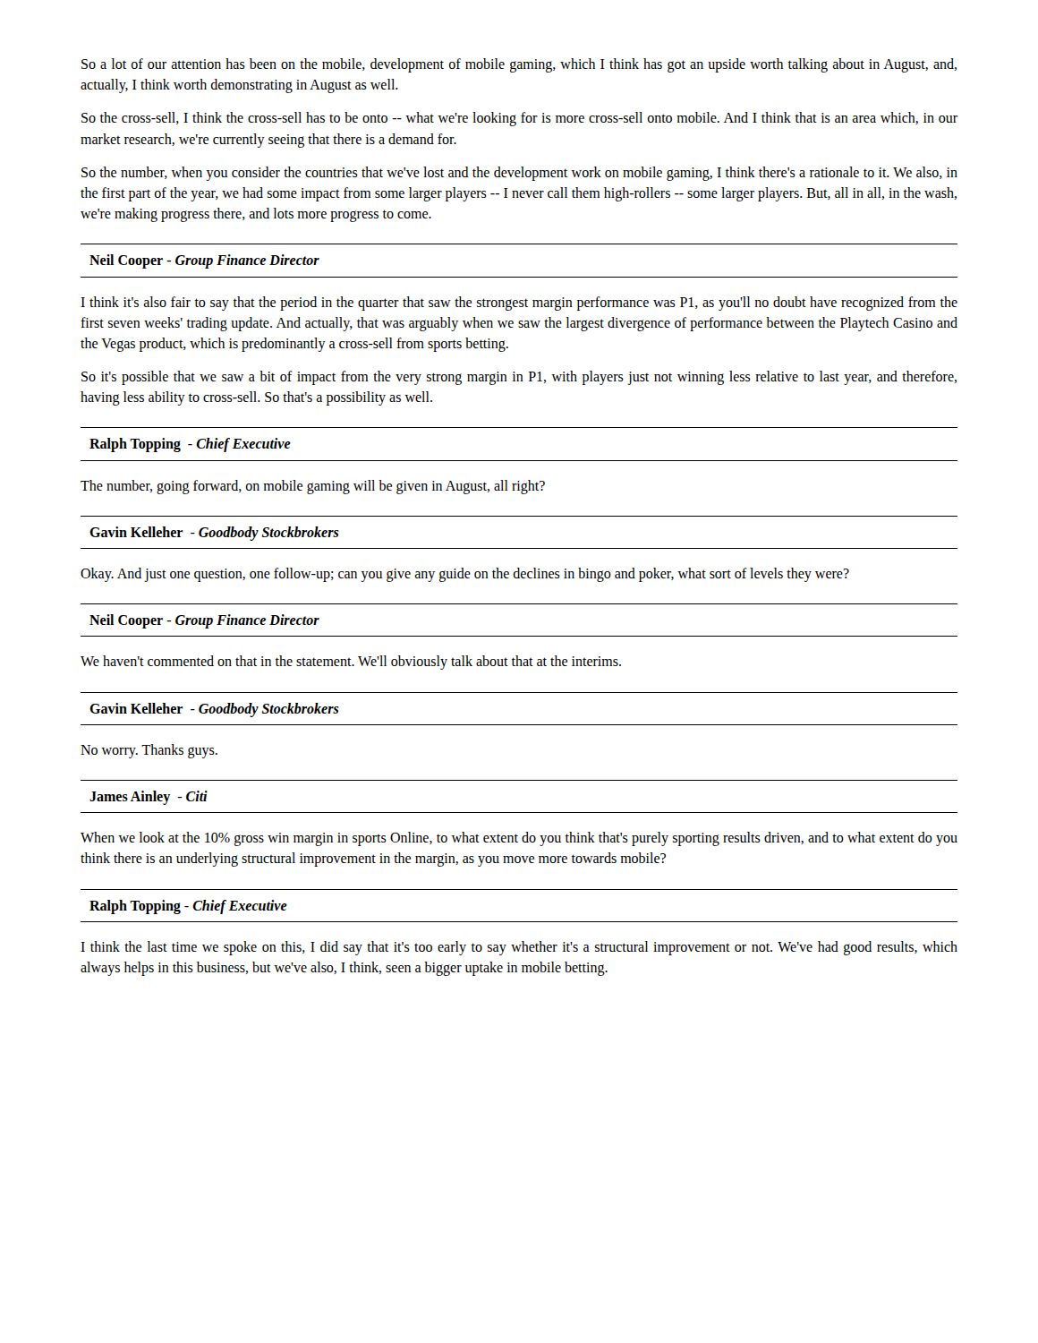So a lot of our attention has been on the mobile, development of mobile gaming, which I think has got an upside worth talking about in August, and, actually, I think worth demonstrating in August as well.
So the cross-sell, I think the cross-sell has to be onto -- what we're looking for is more cross-sell onto mobile. And I think that is an area which, in our market research, we're currently seeing that there is a demand for.
So the number, when you consider the countries that we've lost and the development work on mobile gaming, I think there's a rationale to it. We also, in the first part of the year, we had some impact from some larger players -- I never call them high-rollers -- some larger players. But, all in all, in the wash, we're making progress there, and lots more progress to come.
Neil Cooper - Group Finance Director
I think it's also fair to say that the period in the quarter that saw the strongest margin performance was P1, as you'll no doubt have recognized from the first seven weeks' trading update. And actually, that was arguably when we saw the largest divergence of performance between the Playtech Casino and the Vegas product, which is predominantly a cross-sell from sports betting.
So it's possible that we saw a bit of impact from the very strong margin in P1, with players just not winning less relative to last year, and therefore, having less ability to cross-sell. So that's a possibility as well.
Ralph Topping - Chief Executive
The number, going forward, on mobile gaming will be given in August, all right?
Gavin Kelleher - Goodbody Stockbrokers
Okay. And just one question, one follow-up; can you give any guide on the declines in bingo and poker, what sort of levels they were?
Neil Cooper - Group Finance Director
We haven't commented on that in the statement. We'll obviously talk about that at the interims.
Gavin Kelleher - Goodbody Stockbrokers
No worry. Thanks guys.
James Ainley - Citi
When we look at the 10% gross win margin in sports Online, to what extent do you think that's purely sporting results driven, and to what extent do you think there is an underlying structural improvement in the margin, as you move more towards mobile?
Ralph Topping - Chief Executive
I think the last time we spoke on this, I did say that it's too early to say whether it's a structural improvement or not. We've had good results, which always helps in this business, but we've also, I think, seen a bigger uptake in mobile betting.